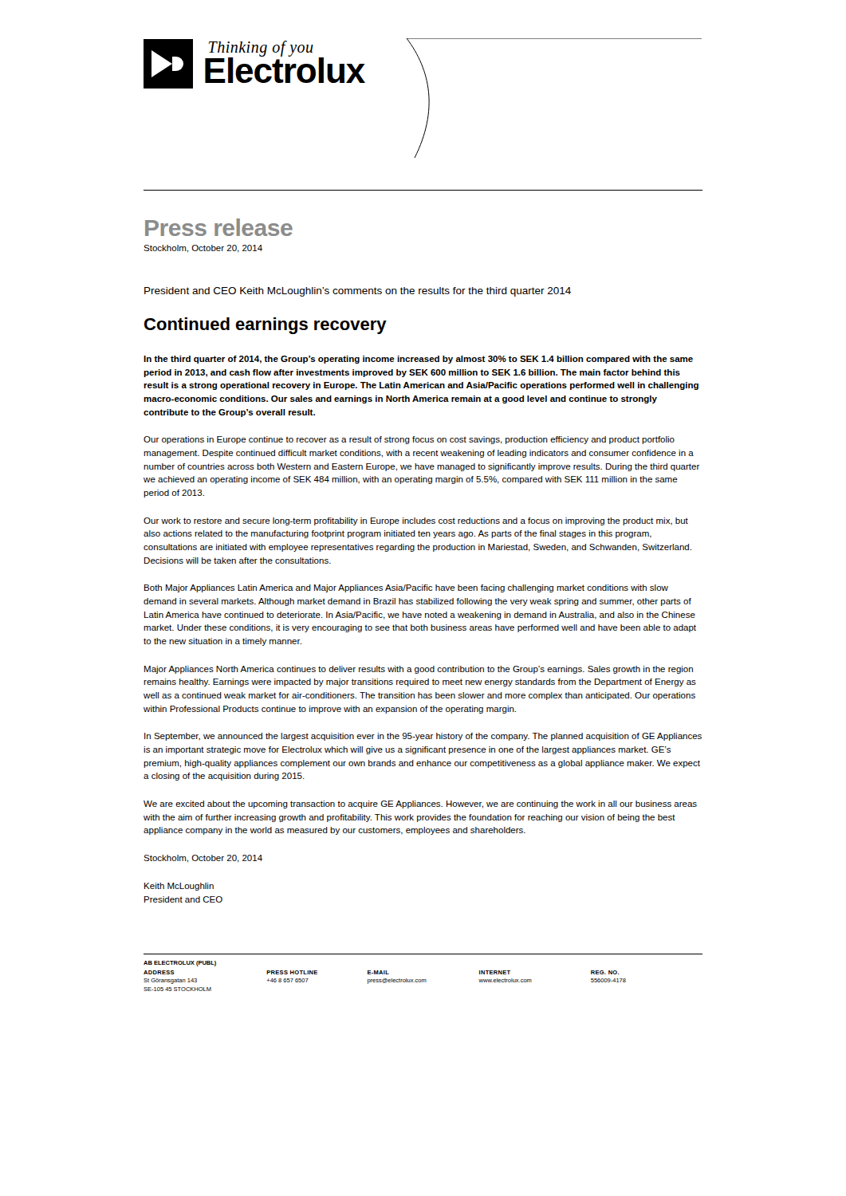Thinking of you
Electrolux
Press release
Stockholm, October 20, 2014
President and CEO Keith McLoughlin’s comments on the results for the third quarter 2014
Continued earnings recovery
In the third quarter of 2014, the Group’s operating income increased by almost 30% to SEK 1.4 billion compared with the same period in 2013, and cash flow after investments improved by SEK 600 million to SEK 1.6 billion. The main factor behind this result is a strong operational recovery in Europe. The Latin American and Asia/Pacific operations performed well in challenging macro-economic conditions. Our sales and earnings in North America remain at a good level and continue to strongly contribute to the Group’s overall result.
Our operations in Europe continue to recover as a result of strong focus on cost savings, production efficiency and product portfolio management. Despite continued difficult market conditions, with a recent weakening of leading indicators and consumer confidence in a number of countries across both Western and Eastern Europe, we have managed to significantly improve results. During the third quarter we achieved an operating income of SEK 484 million, with an operating margin of 5.5%, compared with SEK 111 million in the same period of 2013.
Our work to restore and secure long-term profitability in Europe includes cost reductions and a focus on improving the product mix, but also actions related to the manufacturing footprint program initiated ten years ago. As parts of the final stages in this program, consultations are initiated with employee representatives regarding the production in Mariestad, Sweden, and Schwanden, Switzerland. Decisions will be taken after the consultations.
Both Major Appliances Latin America and Major Appliances Asia/Pacific have been facing challenging market conditions with slow demand in several markets. Although market demand in Brazil has stabilized following the very weak spring and summer, other parts of Latin America have continued to deteriorate. In Asia/Pacific, we have noted a weakening in demand in Australia, and also in the Chinese market. Under these conditions, it is very encouraging to see that both business areas have performed well and have been able to adapt to the new situation in a timely manner.
Major Appliances North America continues to deliver results with a good contribution to the Group’s earnings. Sales growth in the region remains healthy. Earnings were impacted by major transitions required to meet new energy standards from the Department of Energy as well as a continued weak market for air-conditioners. The transition has been slower and more complex than anticipated. Our operations within Professional Products continue to improve with an expansion of the operating margin.
In September, we announced the largest acquisition ever in the 95-year history of the company. The planned acquisition of GE Appliances is an important strategic move for Electrolux which will give us a significant presence in one of the largest appliances market. GE’s premium, high-quality appliances complement our own brands and enhance our competitiveness as a global appliance maker. We expect a closing of the acquisition during 2015.
We are excited about the upcoming transaction to acquire GE Appliances. However, we are continuing the work in all our business areas with the aim of further increasing growth and profitability. This work provides the foundation for reaching our vision of being the best appliance company in the world as measured by our customers, employees and shareholders.
Stockholm, October 20, 2014
Keith McLoughlin
President and CEO
AB ELECTROLUX (PUBL)
| ADDRESS | PRESS HOTLINE | E-MAIL | INTERNET | REG. NO. |
| St Göransgatan 143 SE-105 45 STOCKHOLM | +46 8 657 6507 | press@electrolux.com | www.electrolux.com | 556009-4178 |